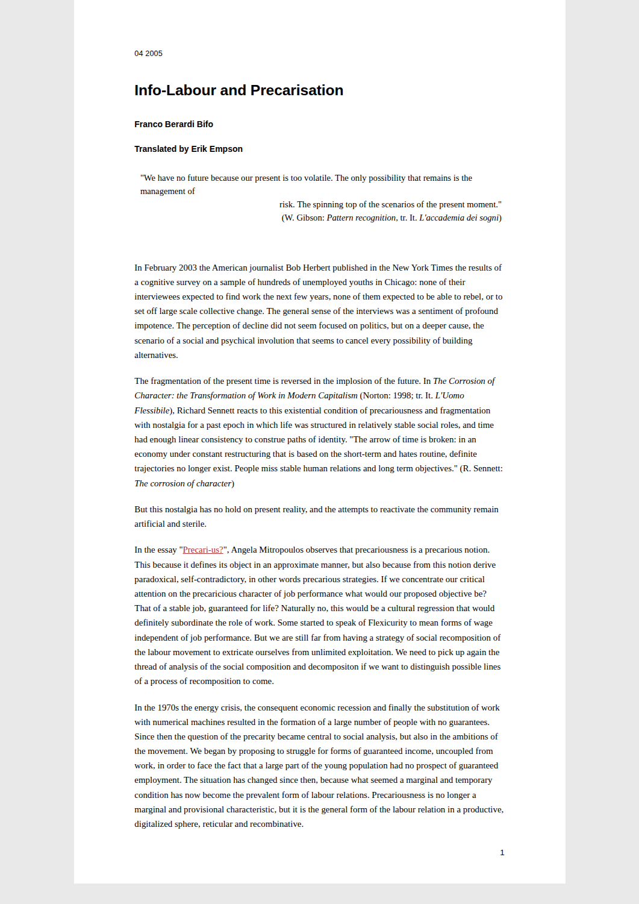04 2005
Info-Labour and Precarisation
Franco Berardi Bifo
Translated by Erik Empson
"We have no future because our present is too volatile. The only possibility that remains is the management of
risk. The spinning top of the scenarios of the present moment."
(W. Gibson: Pattern recognition, tr. It. L'accademia dei sogni)
In February 2003 the American journalist Bob Herbert published in the New York Times the results of a cognitive survey on a sample of hundreds of unemployed youths in Chicago: none of their interviewees expected to find work the next few years, none of them expected to be able to rebel, or to set off large scale collective change. The general sense of the interviews was a sentiment of profound impotence. The perception of decline did not seem focused on politics, but on a deeper cause, the scenario of a social and psychical involution that seems to cancel every possibility of building alternatives.
The fragmentation of the present time is reversed in the implosion of the future. In The Corrosion of Character: the Transformation of Work in Modern Capitalism (Norton: 1998; tr. It. L'Uomo Flessibile), Richard Sennett reacts to this existential condition of precariousness and fragmentation with nostalgia for a past epoch in which life was structured in relatively stable social roles, and time had enough linear consistency to construe paths of identity. "The arrow of time is broken: in an economy under constant restructuring that is based on the short-term and hates routine, definite trajectories no longer exist. People miss stable human relations and long term objectives." (R. Sennett: The corrosion of character)
But this nostalgia has no hold on present reality, and the attempts to reactivate the community remain artificial and sterile.
In the essay "Precari-us?", Angela Mitropoulos observes that precariousness is a precarious notion. This because it defines its object in an approximate manner, but also because from this notion derive paradoxical, self-contradictory, in other words precarious strategies. If we concentrate our critical attention on the precaricious character of job performance what would our proposed objective be? That of a stable job, guaranteed for life? Naturally no, this would be a cultural regression that would definitely subordinate the role of work. Some started to speak of Flexicurity to mean forms of wage independent of job performance. But we are still far from having a strategy of social recomposition of the labour movement to extricate ourselves from unlimited exploitation. We need to pick up again the thread of analysis of the social composition and decompositon if we want to distinguish possible lines of a process of recomposition to come.
In the 1970s the energy crisis, the consequent economic recession and finally the substitution of work with numerical machines resulted in the formation of a large number of people with no guarantees. Since then the question of the precarity became central to social analysis, but also in the ambitions of the movement. We began by proposing to struggle for forms of guaranteed income, uncoupled from work, in order to face the fact that a large part of the young population had no prospect of guaranteed employment. The situation has changed since then, because what seemed a marginal and temporary condition has now become the prevalent form of labour relations. Precariousness is no longer a marginal and provisional characteristic, but it is the general form of the labour relation in a productive, digitalized sphere, reticular and recombinative.
1